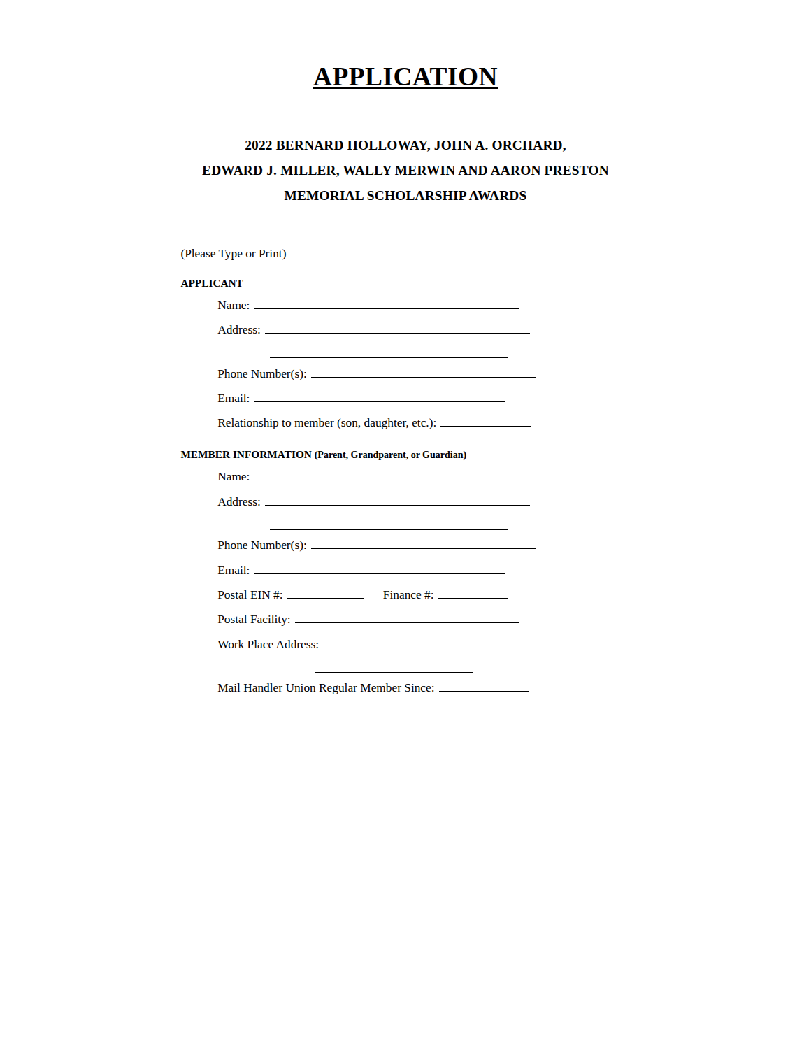APPLICATION
2022 BERNARD HOLLOWAY, JOHN A. ORCHARD,
EDWARD J. MILLER, WALLY MERWIN AND AARON PRESTON
MEMORIAL SCHOLARSHIP AWARDS
(Please Type or Print)
APPLICANT
Name:
Address:
Phone Number(s):
Email:
Relationship to member (son, daughter, etc.):
MEMBER INFORMATION (Parent, Grandparent, or Guardian)
Name:
Address:
Phone Number(s):
Email:
Postal EIN #: Finance #:
Postal Facility:
Work Place Address:
Mail Handler Union Regular Member Since: